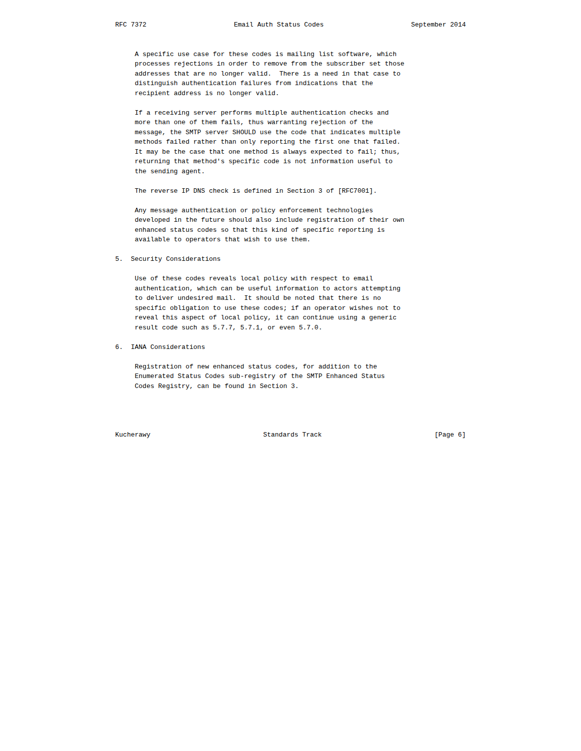RFC 7372 Email Auth Status Codes September 2014
A specific use case for these codes is mailing list software, which processes rejections in order to remove from the subscriber set those addresses that are no longer valid. There is a need in that case to distinguish authentication failures from indications that the recipient address is no longer valid.
If a receiving server performs multiple authentication checks and more than one of them fails, thus warranting rejection of the message, the SMTP server SHOULD use the code that indicates multiple methods failed rather than only reporting the first one that failed. It may be the case that one method is always expected to fail; thus, returning that method's specific code is not information useful to the sending agent.
The reverse IP DNS check is defined in Section 3 of [RFC7001].
Any message authentication or policy enforcement technologies developed in the future should also include registration of their own enhanced status codes so that this kind of specific reporting is available to operators that wish to use them.
5. Security Considerations
Use of these codes reveals local policy with respect to email authentication, which can be useful information to actors attempting to deliver undesired mail. It should be noted that there is no specific obligation to use these codes; if an operator wishes not to reveal this aspect of local policy, it can continue using a generic result code such as 5.7.7, 5.7.1, or even 5.7.0.
6. IANA Considerations
Registration of new enhanced status codes, for addition to the Enumerated Status Codes sub-registry of the SMTP Enhanced Status Codes Registry, can be found in Section 3.
Kucherawy Standards Track [Page 6]